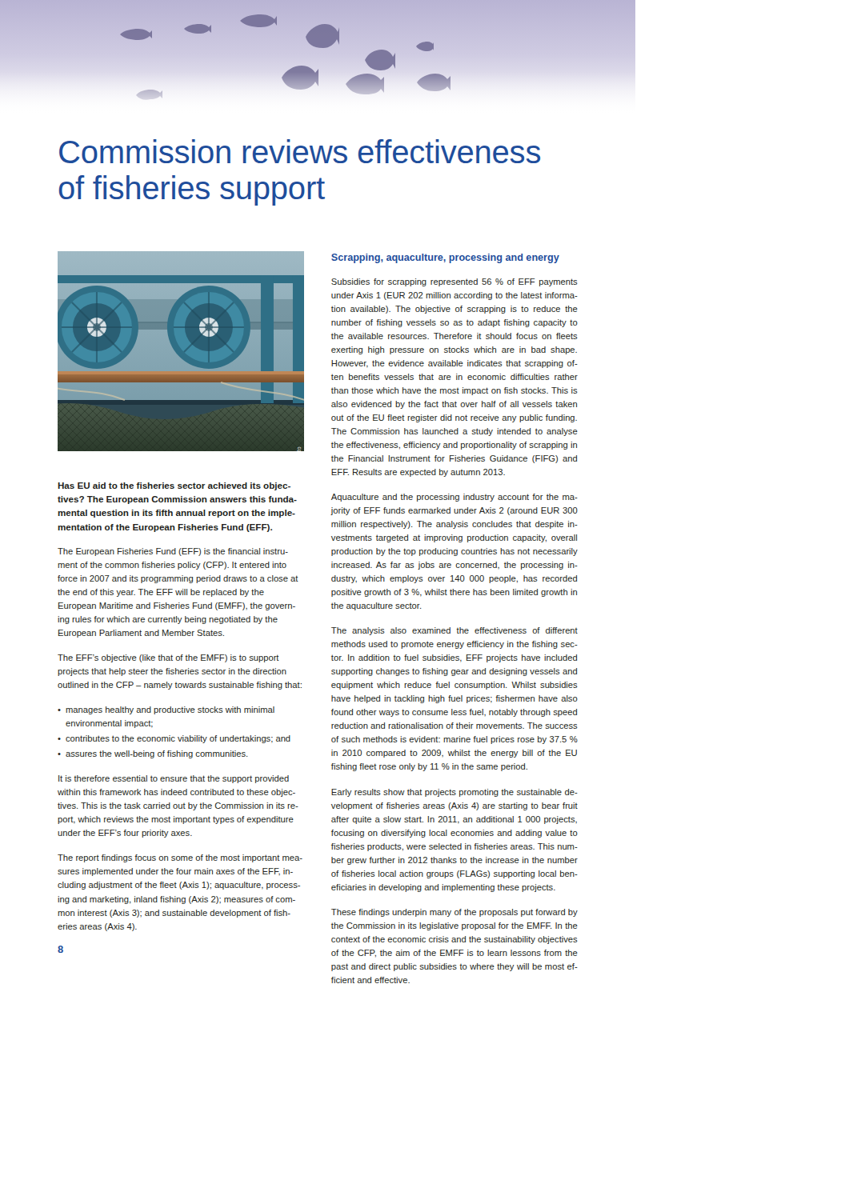In the news
Commission reviews effectiveness
of fisheries support
© Biosphoto
Has EU aid to the fisheries sector achieved its objectives? The European Commission answers this fundamental question in its fifth annual report on the implementation of the European Fisheries Fund (EFF).
The European Fisheries Fund (EFF) is the financial instrument of the common fisheries policy (CFP). It entered into force in 2007 and its programming period draws to a close at the end of this year. The EFF will be replaced by the European Maritime and Fisheries Fund (EMFF), the governing rules for which are currently being negotiated by the European Parliament and Member States.
The EFF’s objective (like that of the EMFF) is to support projects that help steer the fisheries sector in the direction outlined in the CFP – namely towards sustainable fishing that:
manages healthy and productive stocks with minimal environmental impact;
contributes to the economic viability of undertakings; and
assures the well-being of fishing communities.
It is therefore essential to ensure that the support provided within this framework has indeed contributed to these objectives. This is the task carried out by the Commission in its report, which reviews the most important types of expenditure under the EFF’s four priority axes.
The report findings focus on some of the most important measures implemented under the four main axes of the EFF, including adjustment of the fleet (Axis 1); aquaculture, processing and marketing, inland fishing (Axis 2); measures of common interest (Axis 3); and sustainable development of fisheries areas (Axis 4).
Scrapping, aquaculture, processing and energy
Subsidies for scrapping represented 56 % of EFF payments under Axis 1 (EUR 202 million according to the latest information available). The objective of scrapping is to reduce the number of fishing vessels so as to adapt fishing capacity to the available resources. Therefore it should focus on fleets exerting high pressure on stocks which are in bad shape. However, the evidence available indicates that scrapping often benefits vessels that are in economic difficulties rather than those which have the most impact on fish stocks. This is also evidenced by the fact that over half of all vessels taken out of the EU fleet register did not receive any public funding. The Commission has launched a study intended to analyse the effectiveness, efficiency and proportionality of scrapping in the Financial Instrument for Fisheries Guidance (FIFG) and EFF. Results are expected by autumn 2013.
Aquaculture and the processing industry account for the majority of EFF funds earmarked under Axis 2 (around EUR 300 million respectively). The analysis concludes that despite investments targeted at improving production capacity, overall production by the top producing countries has not necessarily increased. As far as jobs are concerned, the processing industry, which employs over 140 000 people, has recorded positive growth of 3 %, whilst there has been limited growth in the aquaculture sector.
The analysis also examined the effectiveness of different methods used to promote energy efficiency in the fishing sector. In addition to fuel subsidies, EFF projects have included supporting changes to fishing gear and designing vessels and equipment which reduce fuel consumption. Whilst subsidies have helped in tackling high fuel prices; fishermen have also found other ways to consume less fuel, notably through speed reduction and rationalisation of their movements. The success of such methods is evident: marine fuel prices rose by 37.5 % in 2010 compared to 2009, whilst the energy bill of the EU fishing fleet rose only by 11 % in the same period.
Early results show that projects promoting the sustainable development of fisheries areas (Axis 4) are starting to bear fruit after quite a slow start. In 2011, an additional 1 000 projects, focusing on diversifying local economies and adding value to fisheries products, were selected in fisheries areas. This number grew further in 2012 thanks to the increase in the number of fisheries local action groups (FLAGs) supporting local beneficiaries in developing and implementing these projects.
These findings underpin many of the proposals put forward by the Commission in its legislative proposal for the EMFF. In the context of the economic crisis and the sustainability objectives of the CFP, the aim of the EMFF is to learn lessons from the past and direct public subsidies to where they will be most efficient and effective.
8